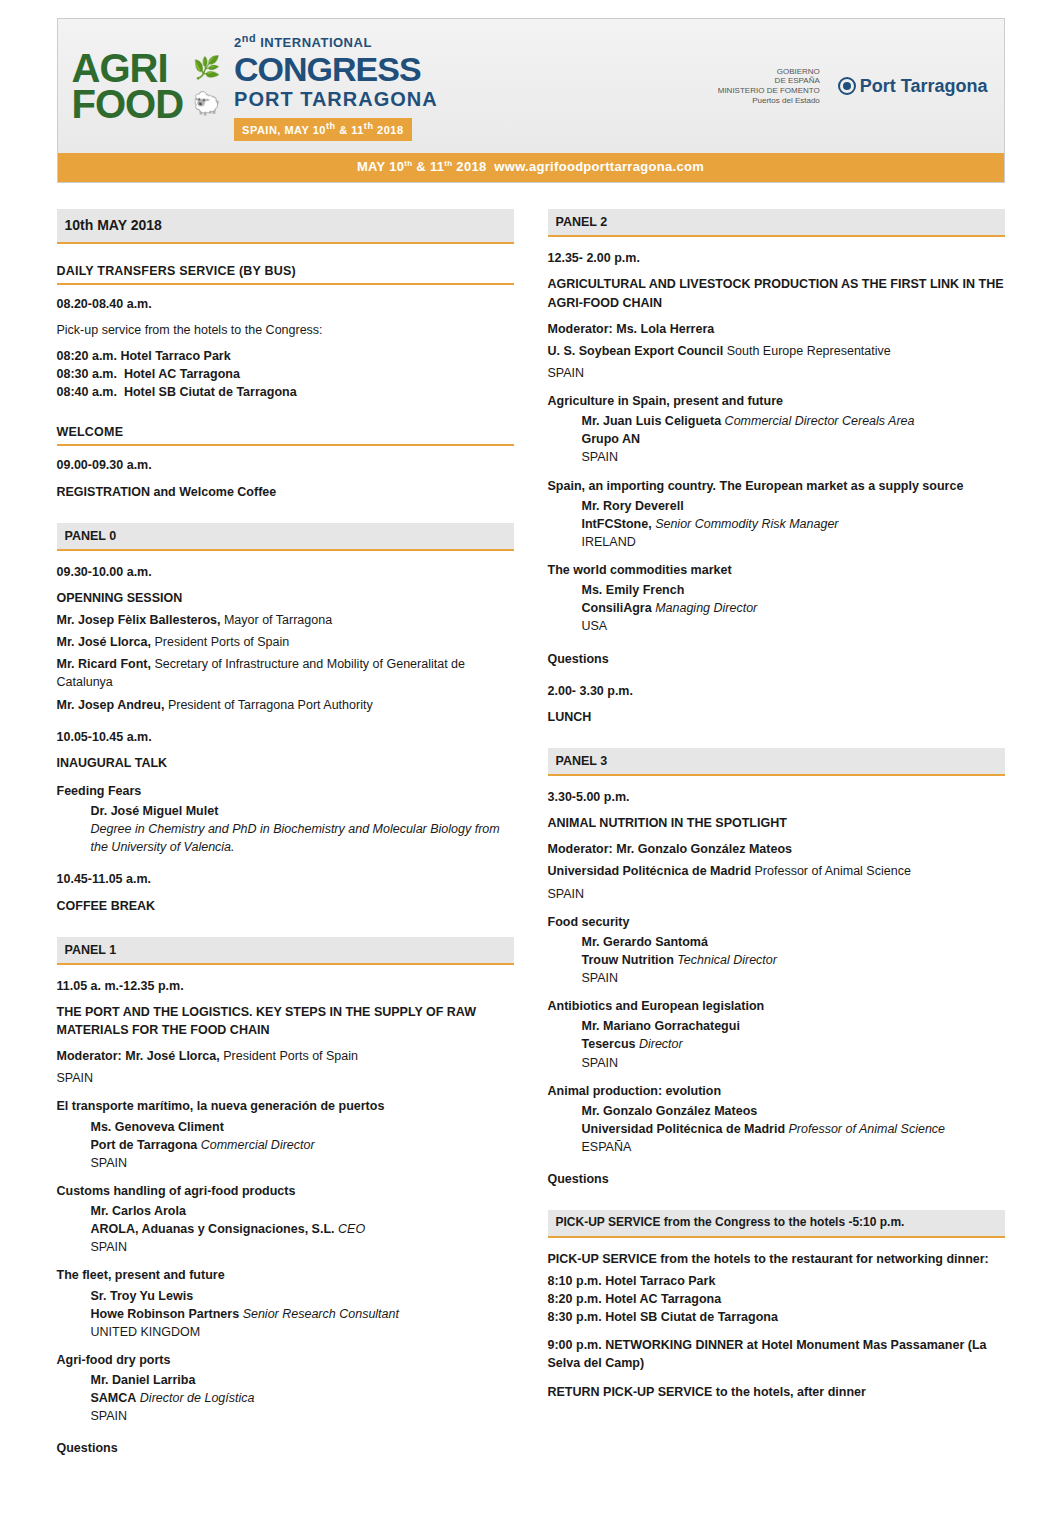AGRI FOOD
🌿 🐑
2nd INTERNATIONAL
CONGRESS
PORT TARRAGONA
SPAIN, MAY 10th & 11th 2018
GOBIERNO
DE ESPAÑA
MINISTERIO DE FOMENTO
Puertos del Estado
Port Tarragona
MAY 10th & 11th 2018 www.agrifoodporttarragona.com
10th MAY 2018
DAILY TRANSFERS SERVICE (BY BUS)
08.20-08.40 a.m.
Pick-up service from the hotels to the Congress:
08:20 a.m. Hotel Tarraco Park
08:30 a.m. Hotel AC Tarragona
08:40 a.m. Hotel SB Ciutat de Tarragona
WELCOME
09.00-09.30 a.m.
REGISTRATION and Welcome Coffee
PANEL 0
09.30-10.00 a.m.
OPENNING SESSION
Mr. Josep Fèlix Ballesteros, Mayor of Tarragona
Mr. José Llorca, President Ports of Spain
Mr. Ricard Font, Secretary of Infrastructure and Mobility of Generalitat de Catalunya
Mr. Josep Andreu, President of Tarragona Port Authority
10.05-10.45 a.m.
INAUGURAL TALK
Feeding Fears
Dr. José Miguel Mulet
Degree in Chemistry and PhD in Biochemistry and Molecular Biology from the University of Valencia.
10.45-11.05 a.m.
COFFEE BREAK
PANEL 1
11.05 a. m.-12.35 p.m.
THE PORT AND THE LOGISTICS. KEY STEPS IN THE SUPPLY OF RAW MATERIALS FOR THE FOOD CHAIN
Moderator: Mr. José Llorca, President Ports of Spain
SPAIN
El transporte marítimo, la nueva generación de puertos
Ms. Genoveva Climent
Port de Tarragona Commercial Director
SPAIN
Customs handling of agri-food products
Mr. Carlos Arola
AROLA, Aduanas y Consignaciones, S.L. CEO
SPAIN
The fleet, present and future
Sr. Troy Yu Lewis
Howe Robinson Partners Senior Research Consultant
UNITED KINGDOM
Agri-food dry ports
Mr. Daniel Larriba
SAMCA Director de Logística
SPAIN
Questions
PANEL 2
12.35- 2.00 p.m.
AGRICULTURAL AND LIVESTOCK PRODUCTION AS THE FIRST LINK IN THE AGRI-FOOD CHAIN
Moderator: Ms. Lola Herrera
U. S. Soybean Export Council South Europe Representative
SPAIN
Agriculture in Spain, present and future
Mr. Juan Luis Celigueta Commercial Director Cereals Area
Grupo AN
SPAIN
Spain, an importing country. The European market as a supply source
Mr. Rory Deverell
IntFCStone, Senior Commodity Risk Manager
IRELAND
The world commodities market
Ms. Emily French
ConsiliAgra Managing Director
USA
Questions
2.00- 3.30 p.m.
LUNCH
PANEL 3
3.30-5.00 p.m.
ANIMAL NUTRITION IN THE SPOTLIGHT
Moderator: Mr. Gonzalo González Mateos
Universidad Politécnica de Madrid Professor of Animal Science
SPAIN
Food security
Mr. Gerardo Santomá
Trouw Nutrition Technical Director
SPAIN
Antibiotics and European legislation
Mr. Mariano Gorrachategui
Tesercus Director
SPAIN
Animal production: evolution
Mr. Gonzalo González Mateos
Universidad Politécnica de Madrid Professor of Animal Science
ESPAÑA
Questions
PICK-UP SERVICE from the Congress to the hotels -5:10 p.m.
PICK-UP SERVICE from the hotels to the restaurant for networking dinner:
8:10 p.m. Hotel Tarraco Park
8:20 p.m. Hotel AC Tarragona
8:30 p.m. Hotel SB Ciutat de Tarragona
9:00 p.m. NETWORKING DINNER at Hotel Monument Mas Passamaner (La Selva del Camp)
RETURN PICK-UP SERVICE to the hotels, after dinner